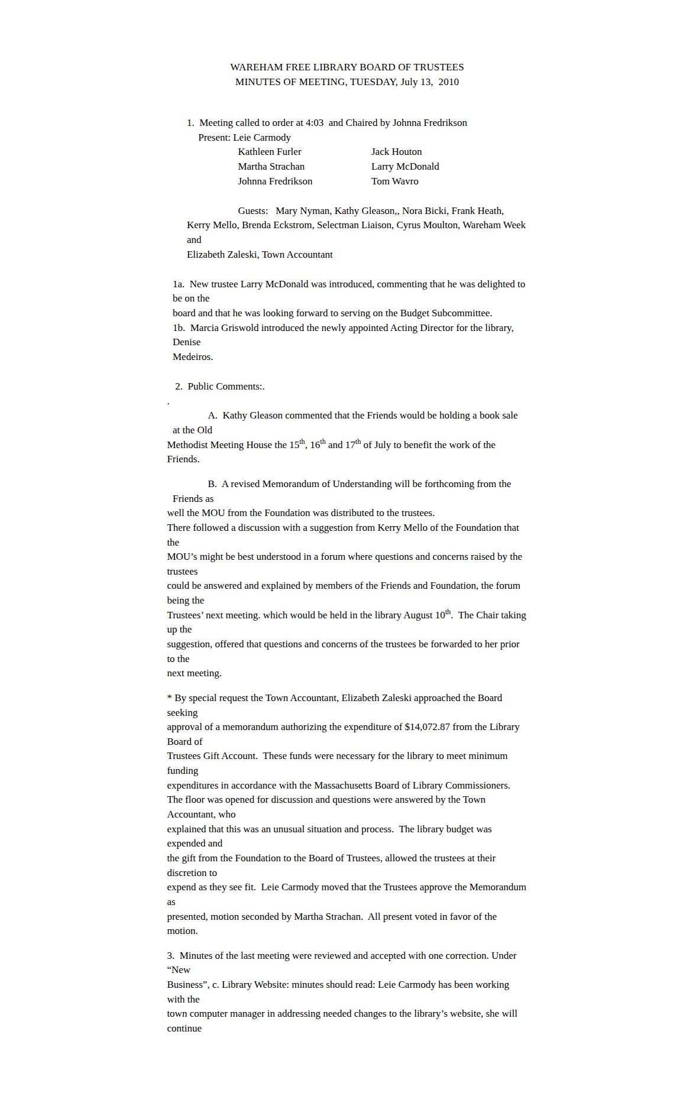WAREHAM FREE LIBRARY BOARD OF TRUSTEES MINUTES OF MEETING, TUESDAY, July 13, 2010
1. Meeting called to order at 4:03 and Chaired by Johnna Fredrikson
Present: Leie Carmody
| Kathleen Furler | Jack Houton |
| Martha Strachan | Larry McDonald |
| Johnna Fredrikson | Tom Wavro |
Guests: Mary Nyman, Kathy Gleason,, Nora Bicki, Frank Heath,
Kerry Mello, Brenda Eckstrom, Selectman Liaison, Cyrus Moulton, Wareham Week and
Elizabeth Zaleski, Town Accountant
1a. New trustee Larry McDonald was introduced, commenting that he was delighted to be on the
board and that he was looking forward to serving on the Budget Subcommittee.
1b. Marcia Griswold introduced the newly appointed Acting Director for the library, Denise
Medeiros.
2. Public Comments:.
.
A. Kathy Gleason commented that the Friends would be holding a book sale at the Old
Methodist Meeting House the 15th, 16th and 17th of July to benefit the work of the Friends.
B. A revised Memorandum of Understanding will be forthcoming from the Friends as
well the MOU from the Foundation was distributed to the trustees.
There followed a discussion with a suggestion from Kerry Mello of the Foundation that the
MOU’s might be best understood in a forum where questions and concerns raised by the trustees
could be answered and explained by members of the Friends and Foundation, the forum being the
Trustees’ next meeting. which would be held in the library August 10th. The Chair taking up the
suggestion, offered that questions and concerns of the trustees be forwarded to her prior to the
next meeting.
* By special request the Town Accountant, Elizabeth Zaleski approached the Board seeking
approval of a memorandum authorizing the expenditure of $14,072.87 from the Library Board of
Trustees Gift Account. These funds were necessary for the library to meet minimum funding
expenditures in accordance with the Massachusetts Board of Library Commissioners.
The floor was opened for discussion and questions were answered by the Town Accountant, who
explained that this was an unusual situation and process. The library budget was expended and
the gift from the Foundation to the Board of Trustees, allowed the trustees at their discretion to
expend as they see fit. Leie Carmody moved that the Trustees approve the Memorandum as
presented, motion seconded by Martha Strachan. All present voted in favor of the motion.
3. Minutes of the last meeting were reviewed and accepted with one correction. Under “New
Business”, c. Library Website: minutes should read: Leie Carmody has been working with the
town computer manager in addressing needed changes to the library’s website, she will continue